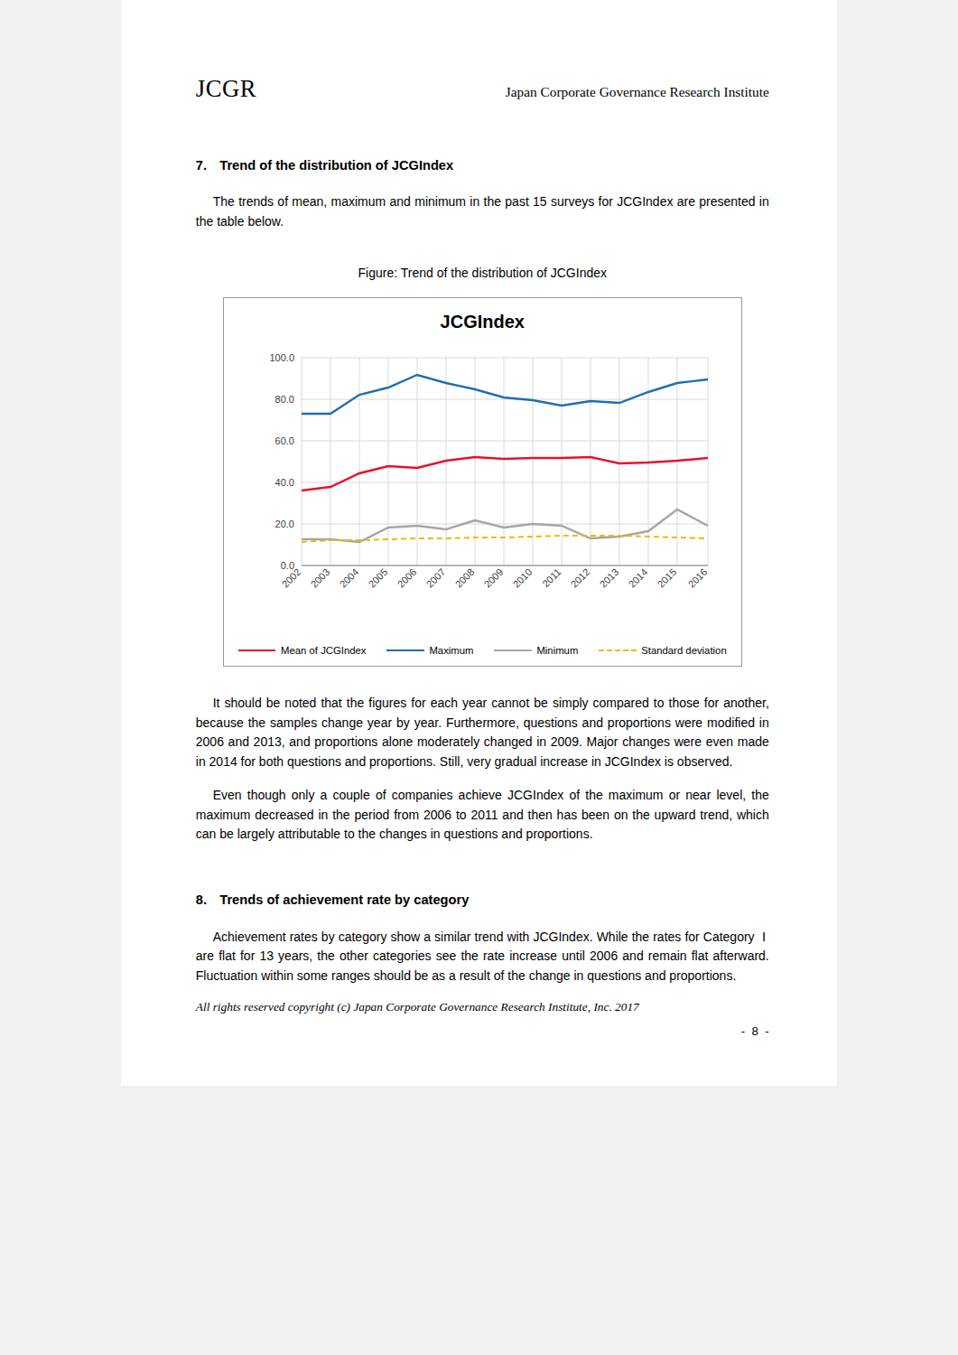JCGR
Japan Corporate Governance Research Institute
7. Trend of the distribution of JCGIndex
The trends of mean, maximum and minimum in the past 15 surveys for JCGIndex are presented in the table below.
Figure: Trend of the distribution of JCGIndex
JCGIndex
100.0 80.0 60.0 40.0 20.0 0.0 2002 2003 2004 2005 2006 2007 2008 2009 2010 2011 2012 2013 2014 2015 2016
Mean of JCGIndex
Maximum
Minimum
Standard deviation
It should be noted that the figures for each year cannot be simply compared to those for another, because the samples change year by year. Furthermore, questions and proportions were modified in 2006 and 2013, and proportions alone moderately changed in 2009. Major changes were even made in 2014 for both questions and proportions. Still, very gradual increase in JCGIndex is observed.
Even though only a couple of companies achieve JCGIndex of the maximum or near level, the maximum decreased in the period from 2006 to 2011 and then has been on the upward trend, which can be largely attributable to the changes in questions and proportions.
8. Trends of achievement rate by category
Achievement rates by category show a similar trend with JCGIndex. While the rates for Category Ⅰ are flat for 13 years, the other categories see the rate increase until 2006 and remain flat afterward. Fluctuation within some ranges should be as a result of the change in questions and proportions.
All rights reserved copyright (c) Japan Corporate Governance Research Institute, Inc. 2017
- 8 -